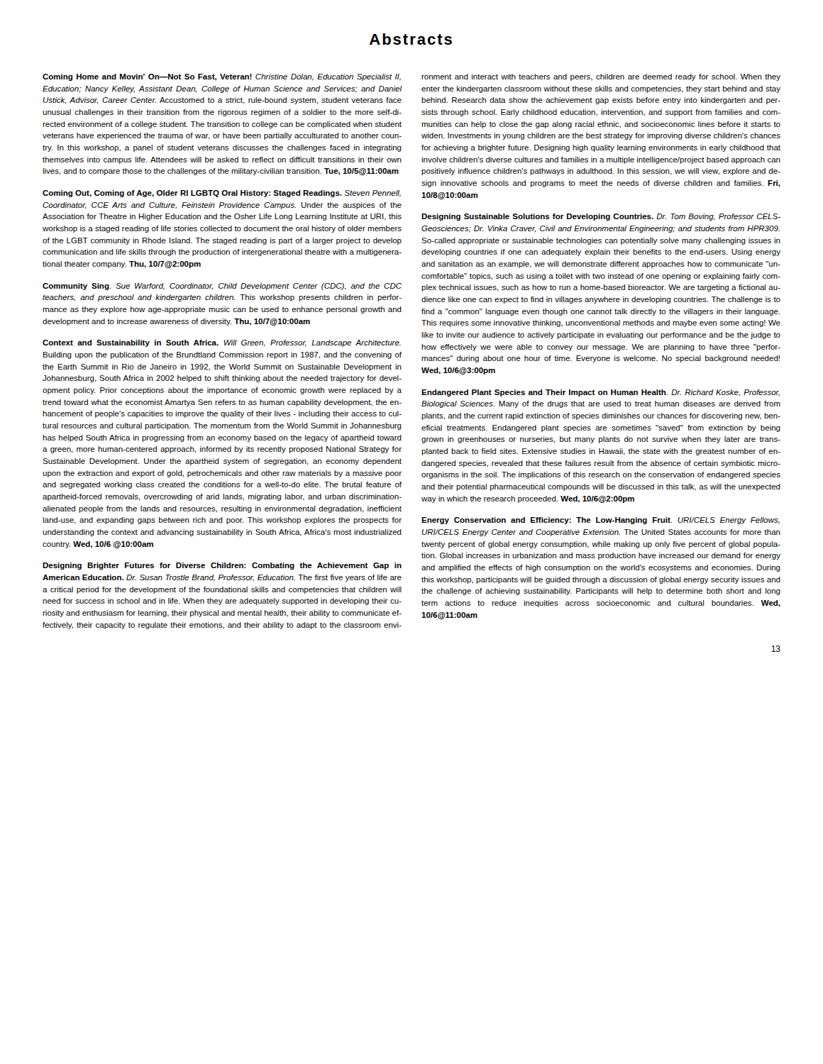Abstracts
Coming Home and Movin' On—Not So Fast, Veteran! Christine Dolan, Education Specialist II, Education; Nancy Kelley, Assistant Dean, College of Human Science and Services; and Daniel Ustick, Advisor, Career Center. Accustomed to a strict, rule-bound system, student veterans face unusual challenges in their transition from the rigorous regimen of a soldier to the more self-directed environment of a college student. The transition to college can be complicated when student veterans have experienced the trauma of war, or have been partially acculturated to another country. In this workshop, a panel of student veterans discusses the challenges faced in integrating themselves into campus life. Attendees will be asked to reflect on difficult transitions in their own lives, and to compare those to the challenges of the military-civilian transition. Tue, 10/5@11:00am
Coming Out, Coming of Age, Older RI LGBTQ Oral History: Staged Readings. Steven Pennell, Coordinator, CCE Arts and Culture, Feinstein Providence Campus. Under the auspices of the Association for Theatre in Higher Education and the Osher Life Long Learning Institute at URI, this workshop is a staged reading of life stories collected to document the oral history of older members of the LGBT community in Rhode Island. The staged reading is part of a larger project to develop communication and life skills through the production of intergenerational theatre with a multigenerational theater company. Thu, 10/7@2:00pm
Community Sing. Sue Warford, Coordinator, Child Development Center (CDC), and the CDC teachers, and preschool and kindergarten children. This workshop presents children in performance as they explore how age-appropriate music can be used to enhance personal growth and development and to increase awareness of diversity. Thu, 10/7@10:00am
Context and Sustainability in South Africa. Will Green, Professor, Landscape Architecture. Building upon the publication of the Brundtland Commission report in 1987, and the convening of the Earth Summit in Rio de Janeiro in 1992, the World Summit on Sustainable Development in Johannesburg, South Africa in 2002 helped to shift thinking about the needed trajectory for development policy. Prior conceptions about the importance of economic growth were replaced by a trend toward what the economist Amartya Sen refers to as human capability development, the enhancement of people's capacities to improve the quality of their lives - including their access to cultural resources and cultural participation. The momentum from the World Summit in Johannesburg has helped South Africa in progressing from an economy based on the legacy of apartheid toward a green, more human-centered approach, informed by its recently proposed National Strategy for Sustainable Development. Under the apartheid system of segregation, an economy dependent upon the extraction and export of gold, petrochemicals and other raw materials by a massive poor and segregated working class created the conditions for a well-to-do elite. The brutal feature of apartheid-forced removals, overcrowding of arid lands, migrating labor, and urban discrimination- alienated people from the lands and resources, resulting in environmental degradation, inefficient land-use, and expanding gaps between rich and poor. This workshop explores the prospects for understanding the context and advancing sustainability in South Africa, Africa's most industrialized country. Wed, 10/6 @10:00am
Designing Brighter Futures for Diverse Children: Combating the Achievement Gap in American Education. Dr. Susan Trostle Brand, Professor, Education. The first five years of life are a critical period for the development of the foundational skills and competencies that children will need for success in school and in life. When they are adequately supported in developing their curiosity and enthusiasm for learning, their physical and mental health, their ability to communicate effectively, their capacity to regulate their emotions, and their ability to adapt to the classroom environment and interact with teachers and peers, children are deemed ready for school. When they enter the kindergarten classroom without these skills and competencies, they start behind and stay behind. Research data show the achievement gap exists before entry into kindergarten and persists through school. Early childhood education, intervention, and support from families and communities can help to close the gap along racial ethnic, and socioeconomic lines before it starts to widen. Investments in young children are the best strategy for improving diverse children's chances for achieving a brighter future. Designing high quality learning environments in early childhood that involve children's diverse cultures and families in a multiple intelligence/project based approach can positively influence children's pathways in adulthood. In this session, we will view, explore and design innovative schools and programs to meet the needs of diverse children and families. Fri, 10/8@10:00am
Designing Sustainable Solutions for Developing Countries. Dr. Tom Boving, Professor CELS-Geosciences; Dr. Vinka Craver, Civil and Environmental Engineering; and students from HPR309. So-called appropriate or sustainable technologies can potentially solve many challenging issues in developing countries if one can adequately explain their benefits to the end-users. Using energy and sanitation as an example, we will demonstrate different approaches how to communicate "uncomfortable" topics, such as using a toilet with two instead of one opening or explaining fairly complex technical issues, such as how to run a home-based bioreactor. We are targeting a fictional audience like one can expect to find in villages anywhere in developing countries. The challenge is to find a "common" language even though one cannot talk directly to the villagers in their language. This requires some innovative thinking, unconventional methods and maybe even some acting! We like to invite our audience to actively participate in evaluating our performance and be the judge to how effectively we were able to convey our message. We are planning to have three "performances" during about one hour of time. Everyone is welcome. No special background needed! Wed, 10/6@3:00pm
Endangered Plant Species and Their Impact on Human Health. Dr. Richard Koske, Professor, Biological Sciences. Many of the drugs that are used to treat human diseases are derived from plants, and the current rapid extinction of species diminishes our chances for discovering new, beneficial treatments. Endangered plant species are sometimes "saved" from extinction by being grown in greenhouses or nurseries, but many plants do not survive when they later are transplanted back to field sites. Extensive studies in Hawaii, the state with the greatest number of endangered species, revealed that these failures result from the absence of certain symbiotic microorganisms in the soil. The implications of this research on the conservation of endangered species and their potential pharmaceutical compounds will be discussed in this talk, as will the unexpected way in which the research proceeded. Wed, 10/6@2:00pm
Energy Conservation and Efficiency: The Low-Hanging Fruit. URI/CELS Energy Fellows, URI/CELS Energy Center and Cooperative Extension. The United States accounts for more than twenty percent of global energy consumption, while making up only five percent of global population. Global increases in urbanization and mass production have increased our demand for energy and amplified the effects of high consumption on the world's ecosystems and economies. During this workshop, participants will be guided through a discussion of global energy security issues and the challenge of achieving sustainability. Participants will help to determine both short and long term actions to reduce inequities across socioeconomic and cultural boundaries. Wed, 10/6@11:00am
13